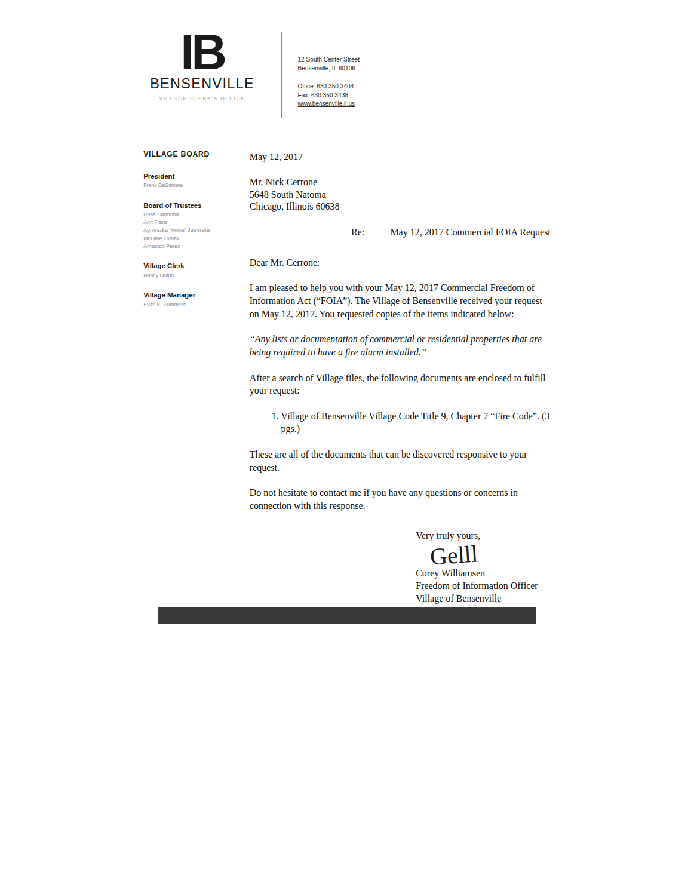IB
BENSENVILLE
VILLAGE CLERK'S OFFICE
12 South Center Street
Bensenville, IL 60106
Office: 630.350.3404
Fax: 630.350.3438
www.bensenville.il.us
VILLAGE BOARD
President
Frank DeSimone
Board of Trustees
Rosa Carmona
Ann Franz
Agnieszka “Annie” Jaworska
McLane Lomax
Armando Perez
Village Clerk
Nancy Quinn
Village Manager
Evan K. Summers
May 12, 2017
Mr. Nick Cerrone
5648 South Natoma
Chicago, Illinois 60638
Re: May 12, 2017 Commercial FOIA Request
Dear Mr. Cerrone:
I am pleased to help you with your May 12, 2017 Commercial Freedom of Information Act (“FOIA”). The Village of Bensenville received your request on May 12, 2017. You requested copies of the items indicated below:
“Any lists or documentation of commercial or residential properties that are being required to have a fire alarm installed.”
After a search of Village files, the following documents are enclosed to fulfill your request:
Village of Bensenville Village Code Title 9, Chapter 7 “Fire Code”. (3 pgs.)
These are all of the documents that can be discovered responsive to your request.
Do not hesitate to contact me if you have any questions or concerns in connection with this response.
Very truly yours,
Gelll
Corey Williamsen
Freedom of Information Officer
Village of Bensenville